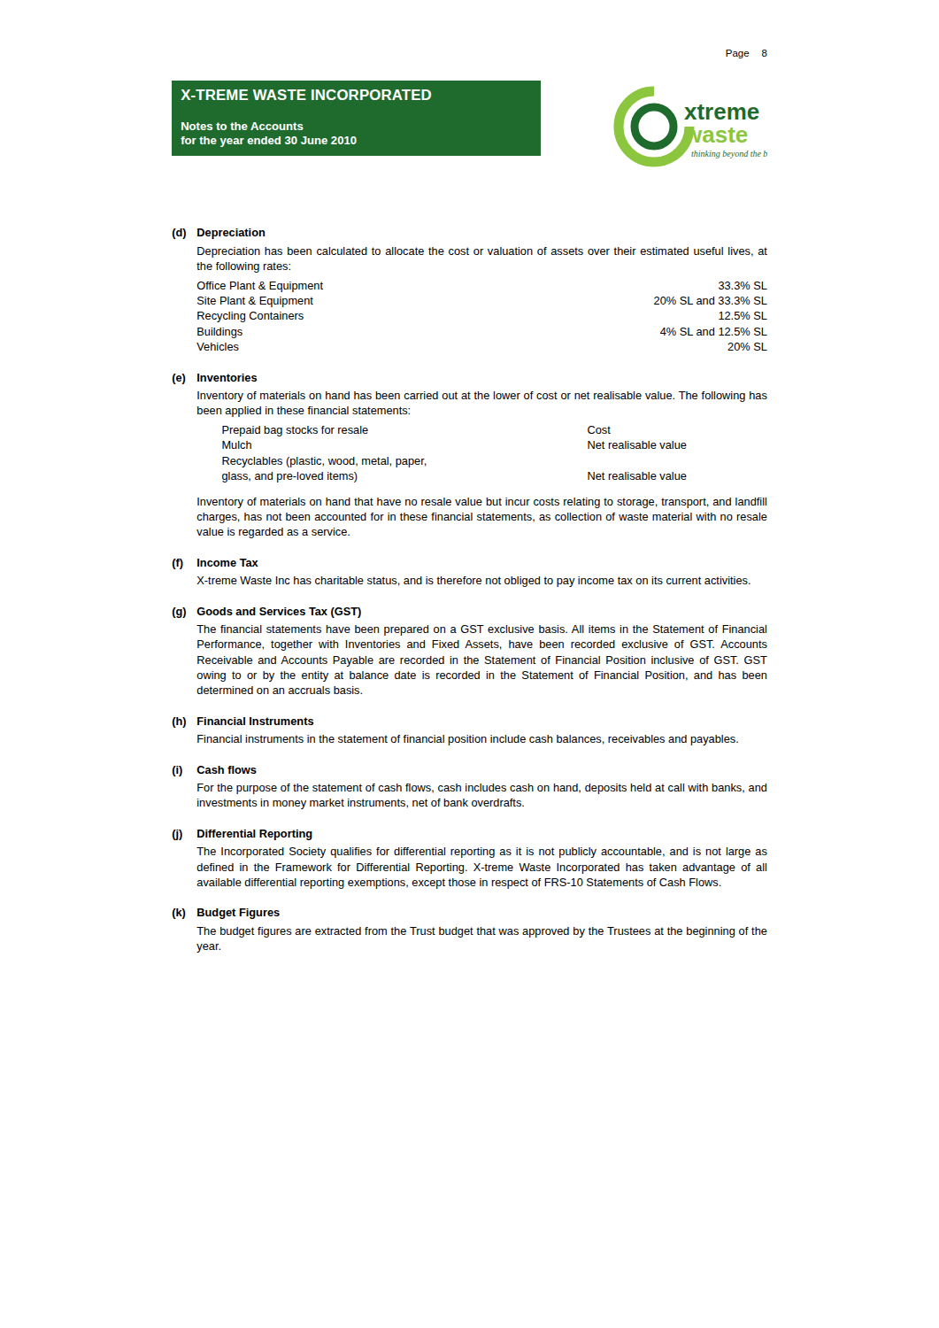Page8
X-TREME WASTE INCORPORATED
Notes to the Accounts
for the year ended 30 June 2010
Xtreme Waste — thinking beyond the bin xtreme waste thinking beyond the bin
(d)
Depreciation
Depreciation has been calculated to allocate the cost or valuation of assets over their estimated useful lives, at the following rates:
| Office Plant & Equipment | 33.3% SL |
| Site Plant & Equipment | 20% SL and 33.3% SL |
| Recycling Containers | 12.5% SL |
| Buildings | 4% SL and 12.5% SL |
| Vehicles | 20% SL |
(e)
Inventories
Inventory of materials on hand has been carried out at the lower of cost or net realisable value. The following has been applied in these financial statements:
| Prepaid bag stocks for resale | Cost |
| Mulch | Net realisable value |
| Recyclables (plastic, wood, metal, paper, glass, and pre-loved items) | Net realisable value |
Inventory of materials on hand that have no resale value but incur costs relating to storage, transport, and landfill charges, has not been accounted for in these financial statements, as collection of waste material with no resale value is regarded as a service.
(f)
Income Tax
X-treme Waste Inc has charitable status, and is therefore not obliged to pay income tax on its current activities.
(g)
Goods and Services Tax (GST)
The financial statements have been prepared on a GST exclusive basis. All items in the Statement of Financial Performance, together with Inventories and Fixed Assets, have been recorded exclusive of GST. Accounts Receivable and Accounts Payable are recorded in the Statement of Financial Position inclusive of GST. GST owing to or by the entity at balance date is recorded in the Statement of Financial Position, and has been determined on an accruals basis.
(h)
Financial Instruments
Financial instruments in the statement of financial position include cash balances, receivables and payables.
(i)
Cash flows
For the purpose of the statement of cash flows, cash includes cash on hand, deposits held at call with banks, and investments in money market instruments, net of bank overdrafts.
(j)
Differential Reporting
The Incorporated Society qualifies for differential reporting as it is not publicly accountable, and is not large as defined in the Framework for Differential Reporting. X-treme Waste Incorporated has taken advantage of all available differential reporting exemptions, except those in respect of FRS-10 Statements of Cash Flows.
(k)
Budget Figures
The budget figures are extracted from the Trust budget that was approved by the Trustees at the beginning of the year.